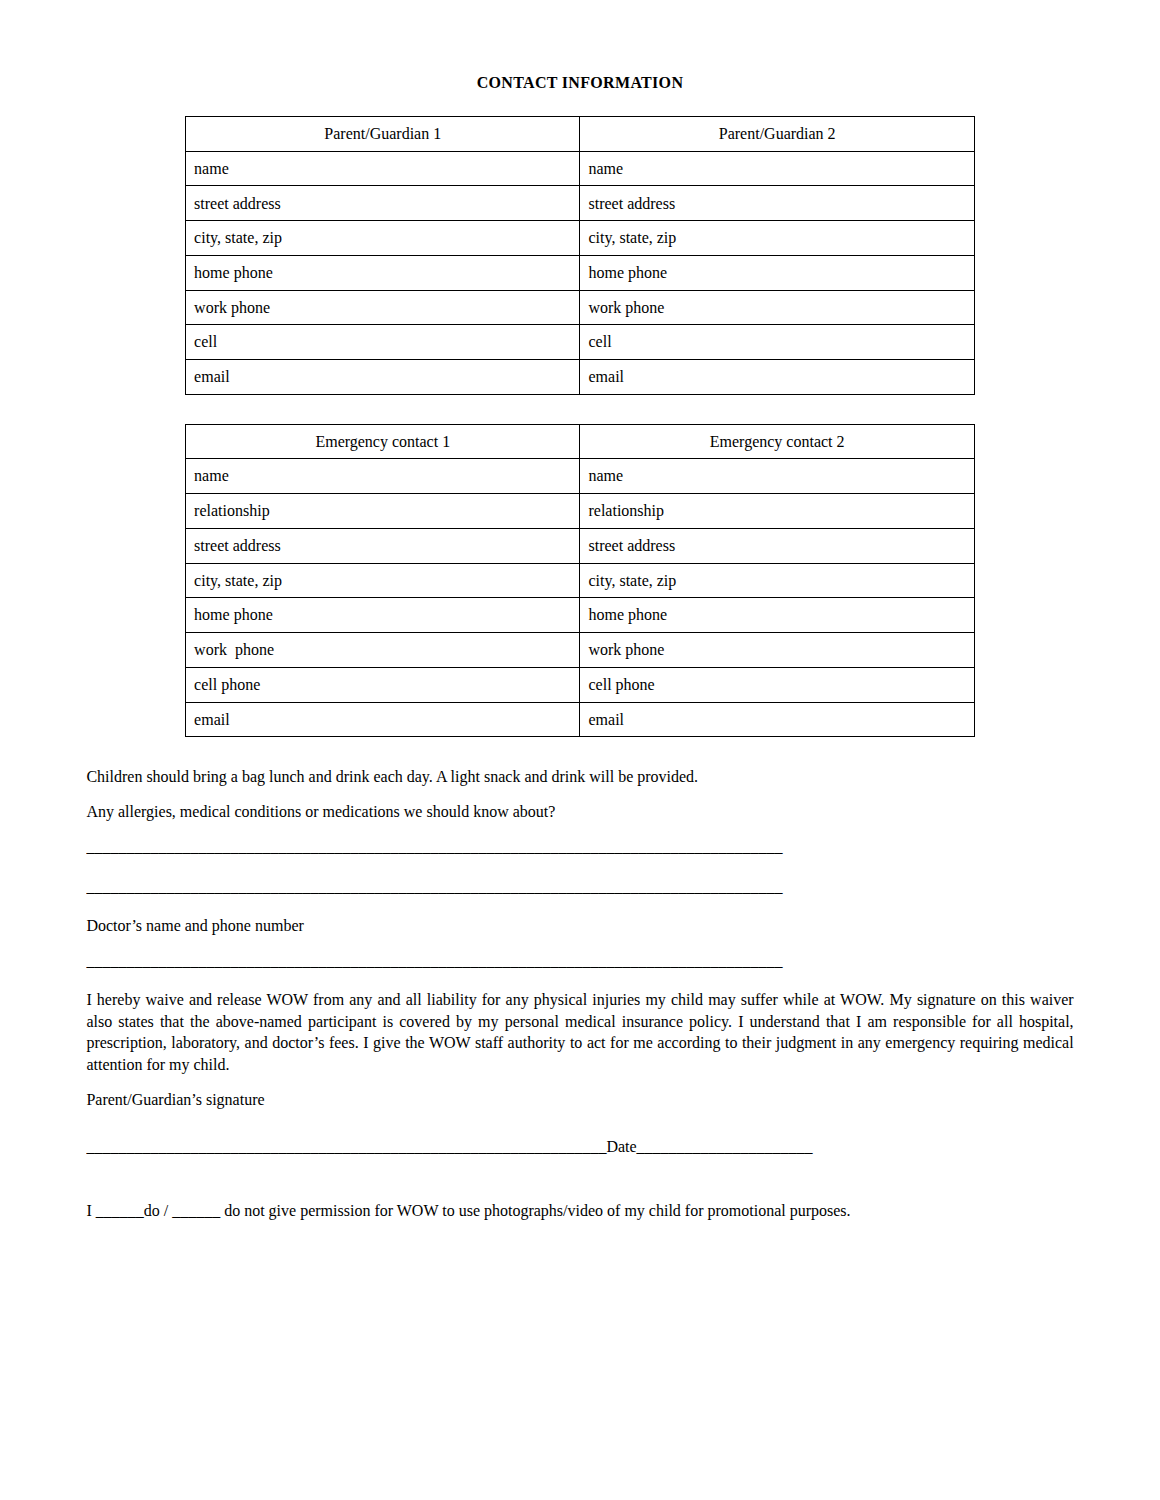CONTACT INFORMATION
| Parent/Guardian 1 | Parent/Guardian 2 |
| --- | --- |
| name | name |
| street address | street address |
| city, state, zip | city, state, zip |
| home phone | home phone |
| work phone | work phone |
| cell | cell |
| email | email |
| Emergency contact 1 | Emergency contact 2 |
| --- | --- |
| name | name |
| relationship | relationship |
| street address | street address |
| city, state, zip | city, state, zip |
| home phone | home phone |
| work phone | work phone |
| cell phone | cell phone |
| email | email |
Children should bring a bag lunch and drink each day. A light snack and drink will be provided.
Any allergies, medical conditions or medications we should know about?
_______________________________________________________________________________________
_______________________________________________________________________________________
Doctor’s name and phone number
_______________________________________________________________________________________
I hereby waive and release WOW from any and all liability for any physical injuries my child may suffer while at WOW. My signature on this waiver also states that the above-named participant is covered by my personal medical insurance policy. I understand that I am responsible for all hospital, prescription, laboratory, and doctor’s fees. I give the WOW staff authority to act for me according to their judgment in any emergency requiring medical attention for my child.
Parent/Guardian’s signature
_________________________________________________________________Date______________________
I ______do / ______ do not give permission for WOW to use photographs/video of my child for promotional purposes.